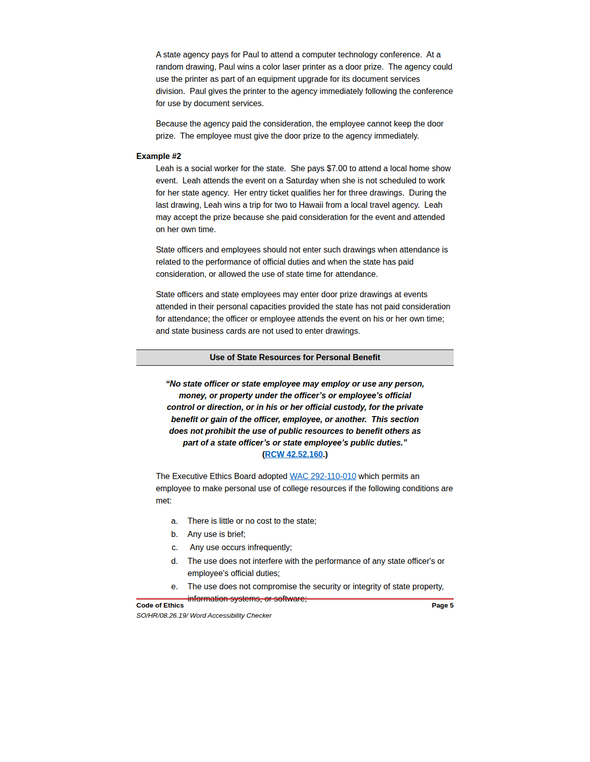A state agency pays for Paul to attend a computer technology conference. At a random drawing, Paul wins a color laser printer as a door prize. The agency could use the printer as part of an equipment upgrade for its document services division. Paul gives the printer to the agency immediately following the conference for use by document services.
Because the agency paid the consideration, the employee cannot keep the door prize. The employee must give the door prize to the agency immediately.
Example #2
Leah is a social worker for the state. She pays $7.00 to attend a local home show event. Leah attends the event on a Saturday when she is not scheduled to work for her state agency. Her entry ticket qualifies her for three drawings. During the last drawing, Leah wins a trip for two to Hawaii from a local travel agency. Leah may accept the prize because she paid consideration for the event and attended on her own time.
State officers and employees should not enter such drawings when attendance is related to the performance of official duties and when the state has paid consideration, or allowed the use of state time for attendance.
State officers and state employees may enter door prize drawings at events attended in their personal capacities provided the state has not paid consideration for attendance; the officer or employee attends the event on his or her own time; and state business cards are not used to enter drawings.
Use of State Resources for Personal Benefit
“No state officer or state employee may employ or use any person, money, or property under the officer’s or employee’s official control or direction, or in his or her official custody, for the private benefit or gain of the officer, employee, or another. This section does not prohibit the use of public resources to benefit others as part of a state officer’s or state employee’s public duties.”
(RCW 42.52.160.)
The Executive Ethics Board adopted WAC 292-110-010 which permits an employee to make personal use of college resources if the following conditions are met:
There is little or no cost to the state;
Any use is brief;
Any use occurs infrequently;
The use does not interfere with the performance of any state officer's or employee's official duties;
The use does not compromise the security or integrity of state property, information systems, or software;
Code of Ethics Page 5
SO/HR/08.26.19/ Word Accessibility Checker